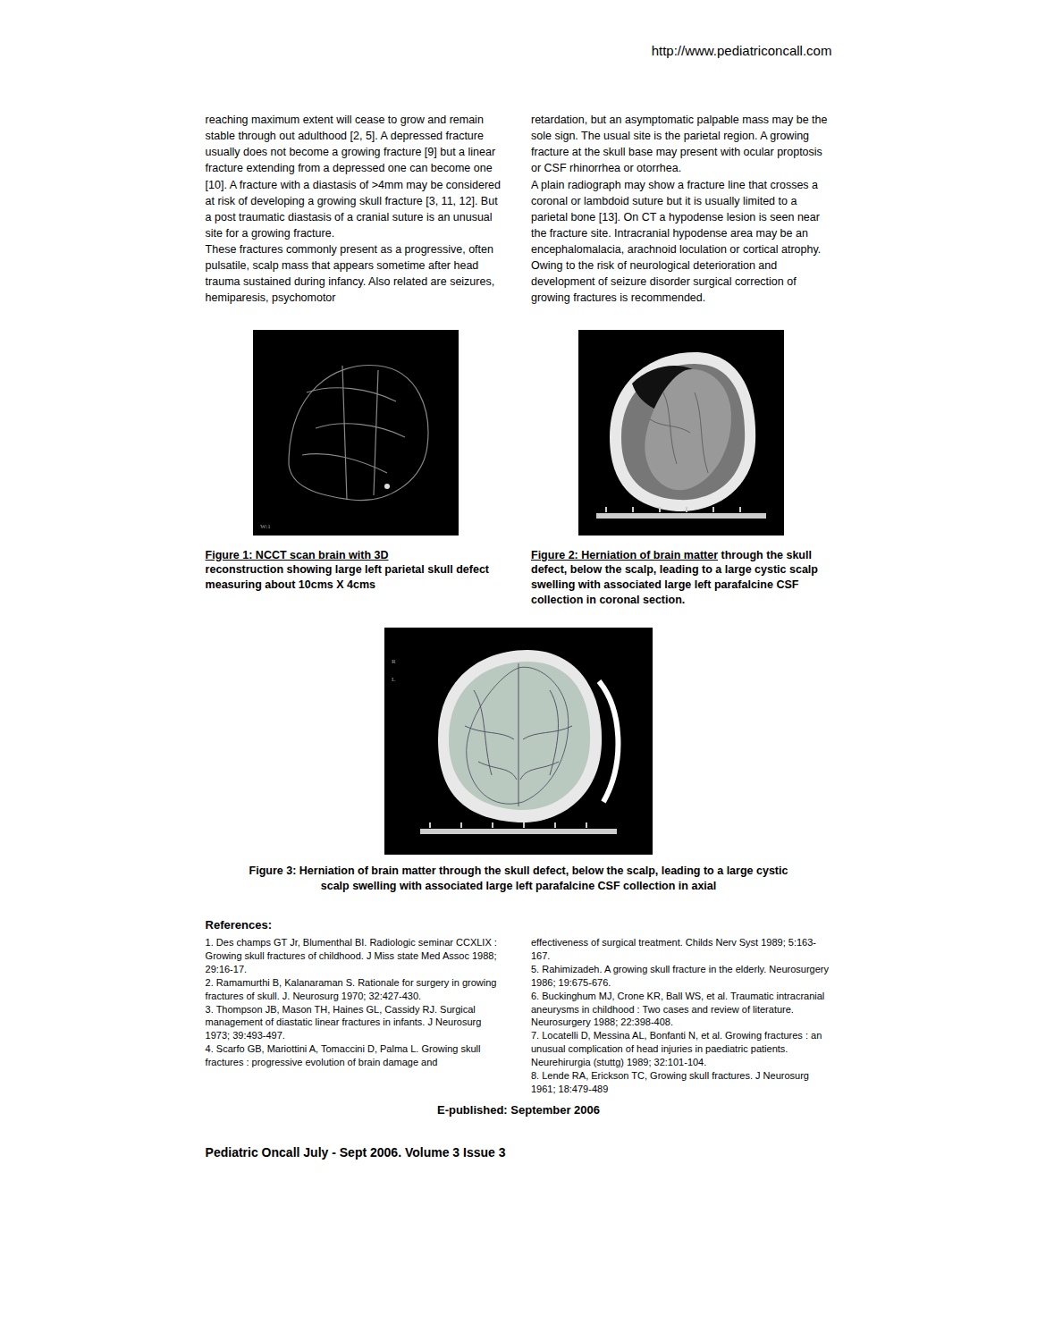http://www.pediatriconcall.com
reaching maximum extent will cease to grow and remain stable through out adulthood [2, 5]. A depressed fracture usually does not become a growing fracture [9] but a linear fracture extending from a depressed one can become one [10]. A fracture with a diastasis of >4mm may be considered at risk of developing a growing skull fracture [3, 11, 12]. But a post traumatic diastasis of a cranial suture is an unusual site for a growing fracture.
These fractures commonly present as a progressive, often pulsatile, scalp mass that appears sometime after head trauma sustained during infancy. Also related are seizures, hemiparesis, psychomotor
retardation, but an asymptomatic palpable mass may be the sole sign. The usual site is the parietal region. A growing fracture at the skull base may present with ocular proptosis or CSF rhinorrhea or otorrhea.
A plain radiograph may show a fracture line that crosses a coronal or lambdoid suture but it is usually limited to a parietal bone [13]. On CT a hypodense lesion is seen near the fracture site. Intracranial hypodense area may be an encephalomalacia, arachnoid loculation or cortical atrophy. Owing to the risk of neurological deterioration and development of seizure disorder surgical correction of growing fractures is recommended.
Figure 1: NCCT scan brain with 3D
reconstruction showing large left parietal skull defect measuring about 10cms X 4cms
Figure 2: Herniation of brain matter through the skull defect, below the scalp, leading to a large cystic scalp swelling with associated large left parafalcine CSF collection in coronal section.
Figure 3: Herniation of brain matter through the skull defect, below the scalp, leading to a large cystic scalp swelling with associated large left parafalcine CSF collection in axial
References:
1. Des champs GT Jr, Blumenthal BI. Radiologic seminar CCXLIX : Growing skull fractures of childhood. J Miss state Med Assoc 1988; 29:16-17.
2. Ramamurthi B, Kalanaraman S. Rationale for surgery in growing fractures of skull. J. Neurosurg 1970; 32:427-430.
3. Thompson JB, Mason TH, Haines GL, Cassidy RJ. Surgical management of diastatic linear fractures in infants. J Neurosurg 1973; 39:493-497.
4. Scarfo GB, Mariottini A, Tomaccini D, Palma L. Growing skull fractures : progressive evolution of brain damage and
effectiveness of surgical treatment. Childs Nerv Syst 1989; 5:163-167.
5. Rahimizadeh. A growing skull fracture in the elderly. Neurosurgery 1986; 19:675-676.
6. Buckinghum MJ, Crone KR, Ball WS, et al. Traumatic intracranial aneurysms in childhood : Two cases and review of literature. Neurosurgery 1988; 22:398-408.
7. Locatelli D, Messina AL, Bonfanti N, et al. Growing fractures : an unusual complication of head injuries in paediatric patients. Neurehirurgia (stuttg) 1989; 32:101-104.
8. Lende RA, Erickson TC, Growing skull fractures. J Neurosurg 1961; 18:479-489
E-published: September 2006
Pediatric Oncall July - Sept 2006. Volume 3 Issue 3